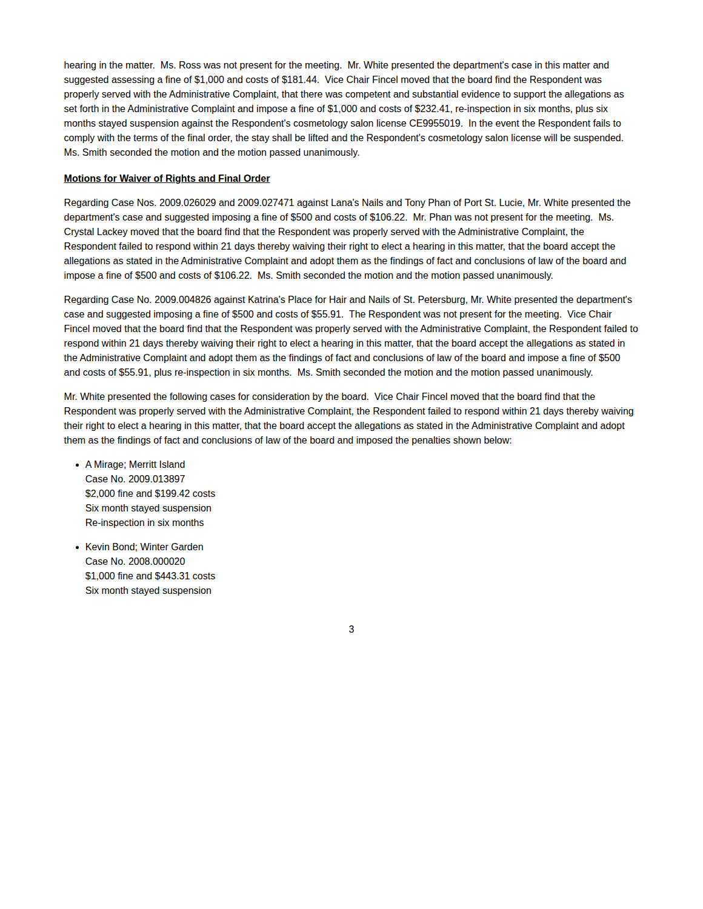hearing in the matter. Ms. Ross was not present for the meeting. Mr. White presented the department's case in this matter and suggested assessing a fine of $1,000 and costs of $181.44. Vice Chair Fincel moved that the board find the Respondent was properly served with the Administrative Complaint, that there was competent and substantial evidence to support the allegations as set forth in the Administrative Complaint and impose a fine of $1,000 and costs of $232.41, re-inspection in six months, plus six months stayed suspension against the Respondent's cosmetology salon license CE9955019. In the event the Respondent fails to comply with the terms of the final order, the stay shall be lifted and the Respondent's cosmetology salon license will be suspended. Ms. Smith seconded the motion and the motion passed unanimously.
Motions for Waiver of Rights and Final Order
Regarding Case Nos. 2009.026029 and 2009.027471 against Lana's Nails and Tony Phan of Port St. Lucie, Mr. White presented the department's case and suggested imposing a fine of $500 and costs of $106.22. Mr. Phan was not present for the meeting. Ms. Crystal Lackey moved that the board find that the Respondent was properly served with the Administrative Complaint, the Respondent failed to respond within 21 days thereby waiving their right to elect a hearing in this matter, that the board accept the allegations as stated in the Administrative Complaint and adopt them as the findings of fact and conclusions of law of the board and impose a fine of $500 and costs of $106.22. Ms. Smith seconded the motion and the motion passed unanimously.
Regarding Case No. 2009.004826 against Katrina's Place for Hair and Nails of St. Petersburg, Mr. White presented the department's case and suggested imposing a fine of $500 and costs of $55.91. The Respondent was not present for the meeting. Vice Chair Fincel moved that the board find that the Respondent was properly served with the Administrative Complaint, the Respondent failed to respond within 21 days thereby waiving their right to elect a hearing in this matter, that the board accept the allegations as stated in the Administrative Complaint and adopt them as the findings of fact and conclusions of law of the board and impose a fine of $500 and costs of $55.91, plus re-inspection in six months. Ms. Smith seconded the motion and the motion passed unanimously.
Mr. White presented the following cases for consideration by the board. Vice Chair Fincel moved that the board find that the Respondent was properly served with the Administrative Complaint, the Respondent failed to respond within 21 days thereby waiving their right to elect a hearing in this matter, that the board accept the allegations as stated in the Administrative Complaint and adopt them as the findings of fact and conclusions of law of the board and imposed the penalties shown below:
A Mirage; Merritt Island Case No. 2009.013897 $2,000 fine and $199.42 costs Six month stayed suspension Re-inspection in six months
Kevin Bond; Winter Garden Case No. 2008.000020 $1,000 fine and $443.31 costs Six month stayed suspension
3